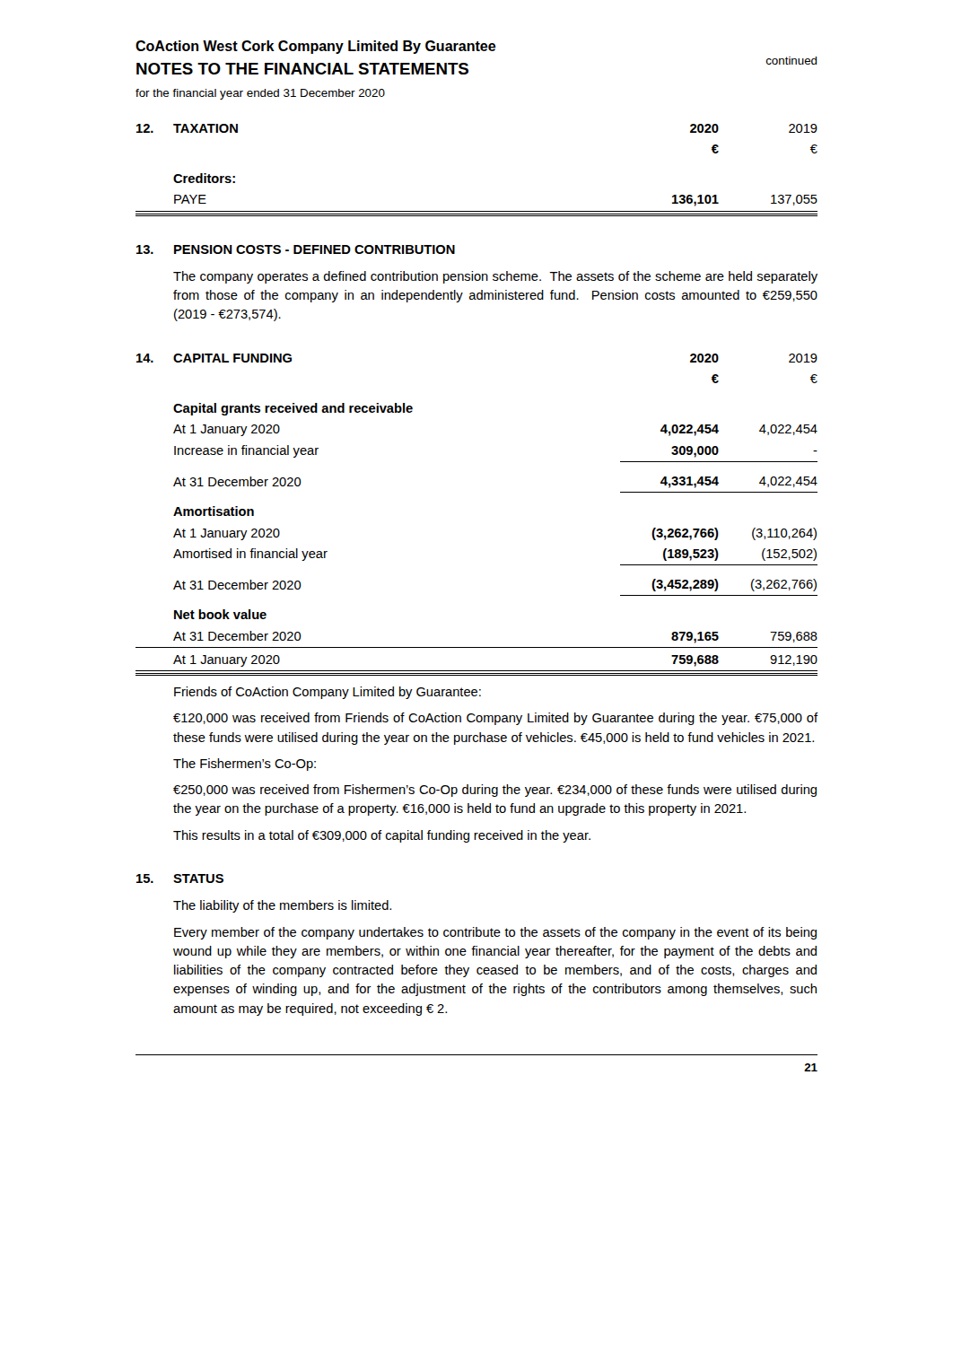CoAction West Cork Company Limited By Guarantee
NOTES TO THE FINANCIAL STATEMENTS
continued
for the financial year ended 31 December 2020
| 12. | TAXATION | 2020 | 2019 |
| | | € | € |
| | Creditors: | | |
| | PAYE | 136,101 | 137,055 |
| 13. | PENSION COSTS - DEFINED CONTRIBUTION |
The company operates a defined contribution pension scheme. The assets of the scheme are held separately from those of the company in an independently administered fund. Pension costs amounted to €259,550 (2019 - €273,574).
| 14. | CAPITAL FUNDING | 2020 | 2019 |
| | | € | € |
| | Capital grants received and receivable | | |
| | At 1 January 2020 | 4,022,454 | 4,022,454 |
| | Increase in financial year | 309,000 | - |
| | At 31 December 2020 | 4,331,454 | 4,022,454 |
| | Amortisation | | |
| | At 1 January 2020 | (3,262,766) | (3,110,264) |
| | Amortised in financial year | (189,523) | (152,502) |
| | At 31 December 2020 | (3,452,289) | (3,262,766) |
| | Net book value | | |
| | At 31 December 2020 | 879,165 | 759,688 |
| | At 1 January 2020 | 759,688 | 912,190 |
Friends of CoAction Company Limited by Guarantee:
€120,000 was received from Friends of CoAction Company Limited by Guarantee during the year. €75,000 of these funds were utilised during the year on the purchase of vehicles. €45,000 is held to fund vehicles in 2021.
The Fishermen’s Co-Op:
€250,000 was received from Fishermen’s Co-Op during the year. €234,000 of these funds were utilised during the year on the purchase of a property. €16,000 is held to fund an upgrade to this property in 2021.
This results in a total of €309,000 of capital funding received in the year.
| 15. | STATUS |
The liability of the members is limited.
Every member of the company undertakes to contribute to the assets of the company in the event of its being wound up while they are members, or within one financial year thereafter, for the payment of the debts and liabilities of the company contracted before they ceased to be members, and of the costs, charges and expenses of winding up, and for the adjustment of the rights of the contributors among themselves, such amount as may be required, not exceeding € 2.
21